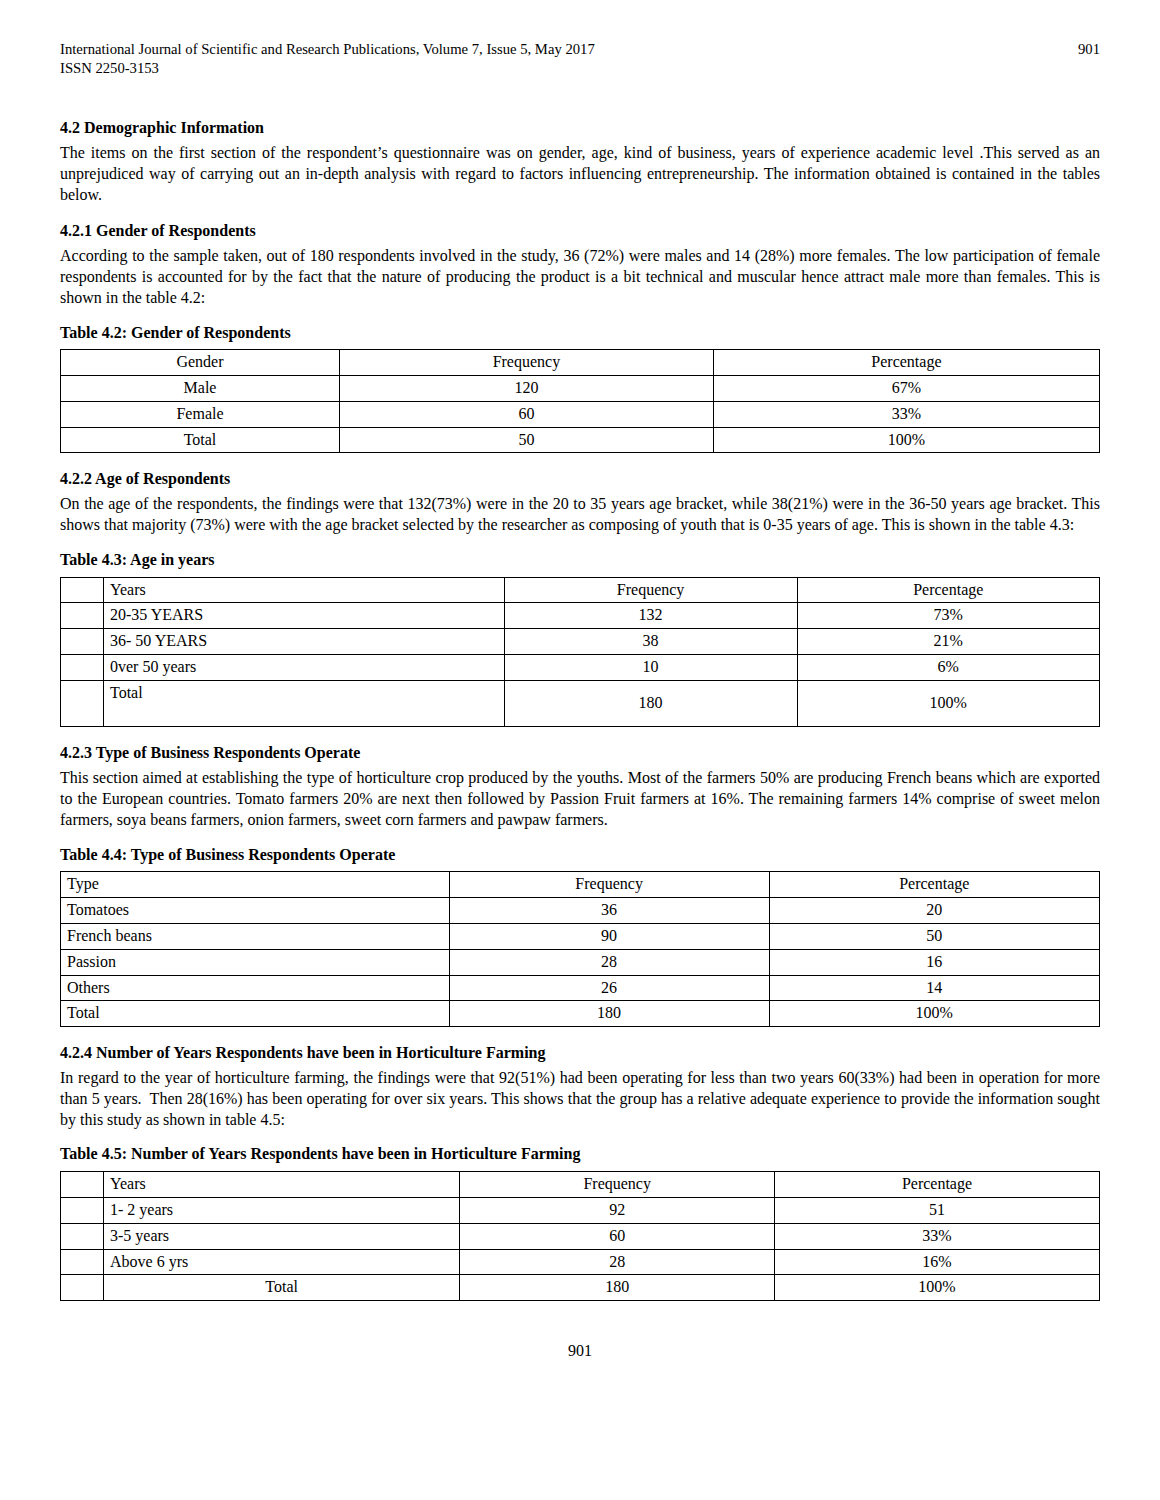International Journal of Scientific and Research Publications, Volume 7, Issue 5, May 2017
ISSN 2250-3153
901
4.2 Demographic Information
The items on the first section of the respondent’s questionnaire was on gender, age, kind of business, years of experience academic level .This served as an unprejudiced way of carrying out an in-depth analysis with regard to factors influencing entrepreneurship. The information obtained is contained in the tables below.
4.2.1 Gender of Respondents
According to the sample taken, out of 180 respondents involved in the study, 36 (72%) were males and 14 (28%) more females. The low participation of female respondents is accounted for by the fact that the nature of producing the product is a bit technical and muscular hence attract male more than females. This is shown in the table 4.2:
Table 4.2: Gender of Respondents
| Gender | Frequency | Percentage |
| Male | 120 | 67% |
| Female | 60 | 33% |
| Total | 50 | 100% |
4.2.2 Age of Respondents
On the age of the respondents, the findings were that 132(73%) were in the 20 to 35 years age bracket, while 38(21%) were in the 36-50 years age bracket. This shows that majority (73%) were with the age bracket selected by the researcher as composing of youth that is 0-35 years of age. This is shown in the table 4.3:
Table 4.3: Age in years
| | Years | Frequency | Percentage |
| | 20-35 YEARS | 132 | 73% |
| | 36- 50 YEARS | 38 | 21% |
| | 0ver 50 years | 10 | 6% |
| | Total | 180 | 100% |
4.2.3 Type of Business Respondents Operate
This section aimed at establishing the type of horticulture crop produced by the youths. Most of the farmers 50% are producing French beans which are exported to the European countries. Tomato farmers 20% are next then followed by Passion Fruit farmers at 16%. The remaining farmers 14% comprise of sweet melon farmers, soya beans farmers, onion farmers, sweet corn farmers and pawpaw farmers.
Table 4.4: Type of Business Respondents Operate
| Type | Frequency | Percentage |
| Tomatoes | 36 | 20 |
| French beans | 90 | 50 |
| Passion | 28 | 16 |
| Others | 26 | 14 |
| Total | 180 | 100% |
4.2.4 Number of Years Respondents have been in Horticulture Farming
In regard to the year of horticulture farming, the findings were that 92(51%) had been operating for less than two years 60(33%) had been in operation for more than 5 years. Then 28(16%) has been operating for over six years. This shows that the group has a relative adequate experience to provide the information sought by this study as shown in table 4.5:
Table 4.5: Number of Years Respondents have been in Horticulture Farming
| | Years | Frequency | Percentage |
| | 1- 2 years | 92 | 51 |
| | 3-5 years | 60 | 33% |
| | Above 6 yrs | 28 | 16% |
| | Total | 180 | 100% |
901